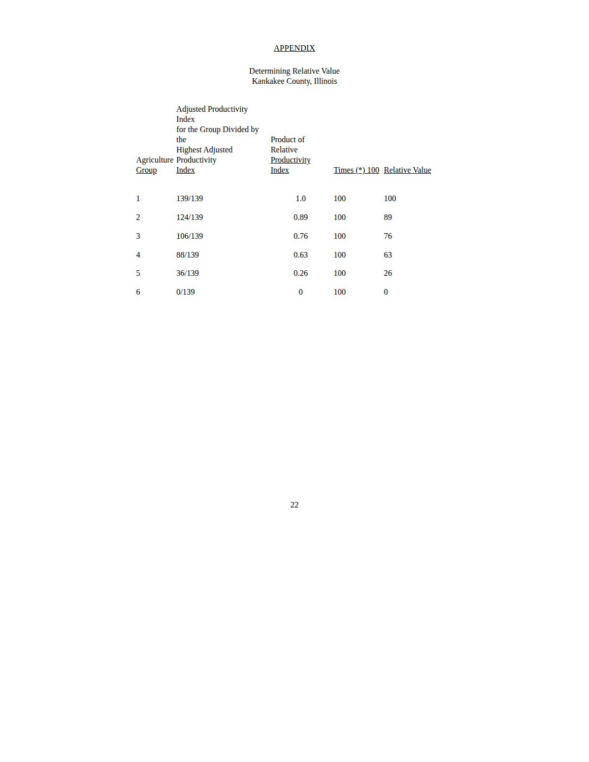APPENDIX
Determining Relative Value
Kankakee County, Illinois
| Agriculture Group | Adjusted Productivity Index for the Group Divided by the Highest Adjusted Productivity Index | Product of Relative Productivity Index | Times (*) 100 | Relative Value |
| --- | --- | --- | --- | --- |
| 1 | 139/139 | 1.0 | 100 | 100 |
| 2 | 124/139 | 0.89 | 100 | 89 |
| 3 | 106/139 | 0.76 | 100 | 76 |
| 4 | 88/139 | 0.63 | 100 | 63 |
| 5 | 36/139 | 0.26 | 100 | 26 |
| 6 | 0/139 | 0 | 100 | 0 |
22